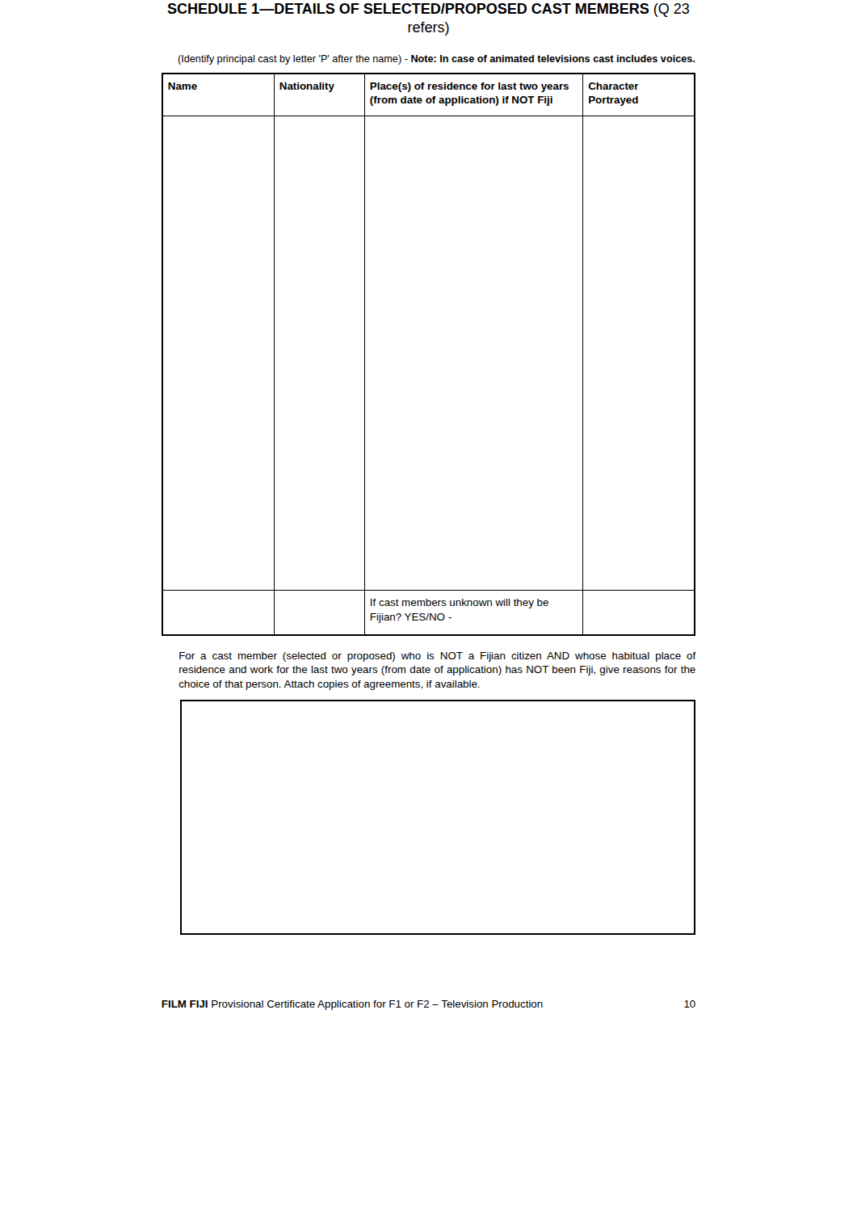SCHEDULE 1—DETAILS OF SELECTED/PROPOSED CAST MEMBERS (Q 23 refers)
(Identify principal cast by letter 'P' after the name) - Note: In case of animated televisions cast includes voices.
| Name | Nationality | Place(s) of residence for last two years (from date of application) if NOT Fiji | Character Portrayed |
| --- | --- | --- | --- |
| | | If cast members unknown will they be Fijian? YES/NO - | |
For a cast member (selected or proposed) who is NOT a Fijian citizen AND whose habitual place of residence and work for the last two years (from date of application) has NOT been Fiji, give reasons for the choice of that person. Attach copies of agreements, if available.
FILM FIJI Provisional Certificate Application for F1 or F2 – Television Production 10